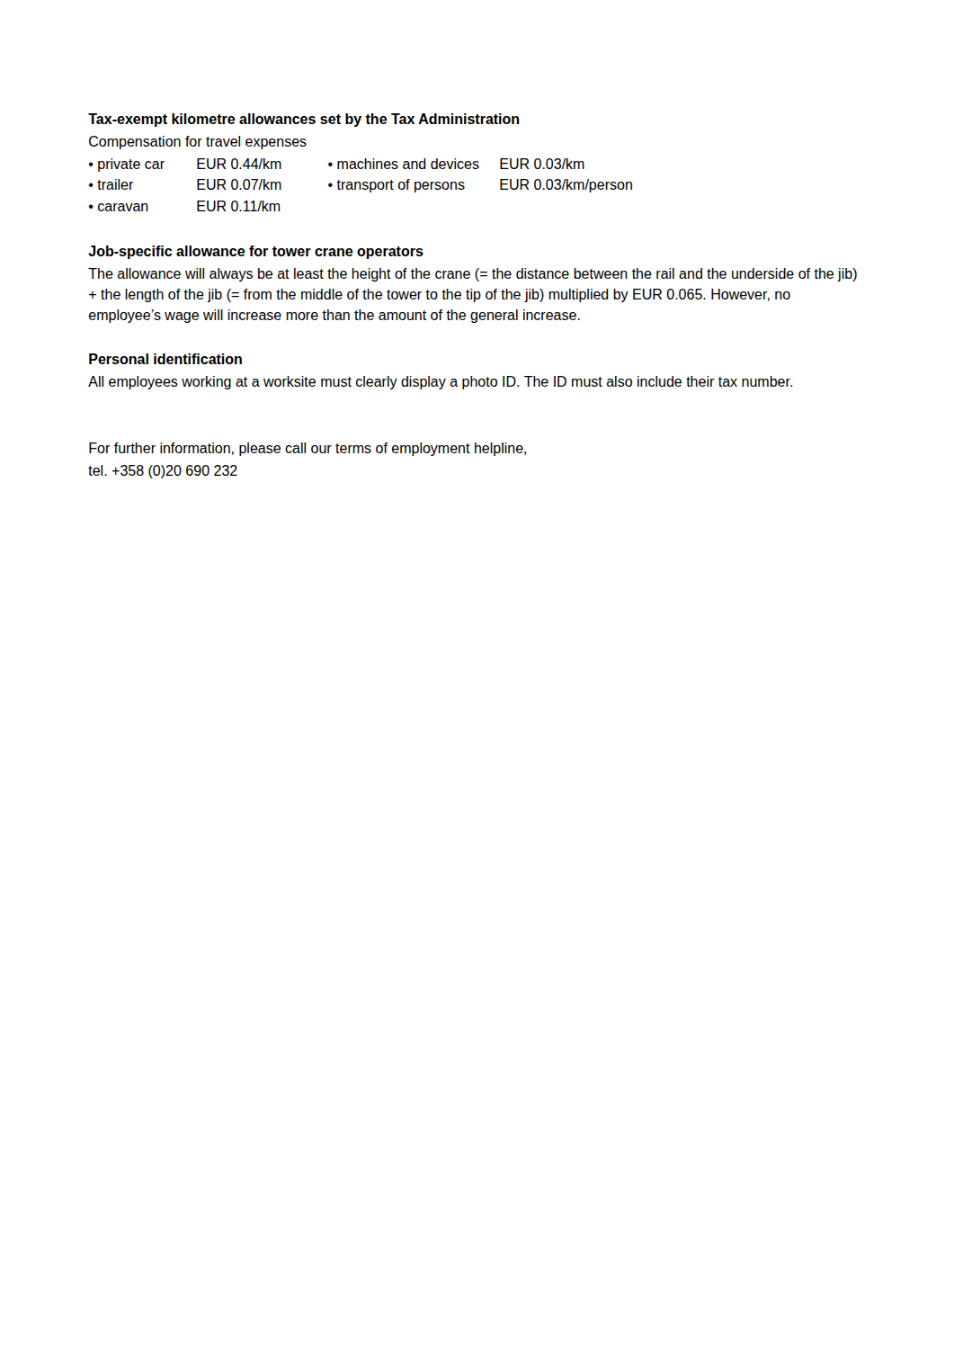Tax-exempt kilometre allowances set by the Tax Administration
Compensation for travel expenses
| • private car | EUR 0.44/km | • machines and devices | EUR 0.03/km |
| • trailer | EUR 0.07/km | • transport of persons | EUR 0.03/km/person |
| • caravan | EUR 0.11/km | | |
Job-specific allowance for tower crane operators
The allowance will always be at least the height of the crane (= the distance between the rail and the underside of the jib) + the length of the jib (= from the middle of the tower to the tip of the jib) multiplied by EUR 0.065. However, no employee’s wage will increase more than the amount of the general increase.
Personal identification
All employees working at a worksite must clearly display a photo ID. The ID must also include their tax number.
For further information, please call our terms of employment helpline,
tel. +358 (0)20 690 232